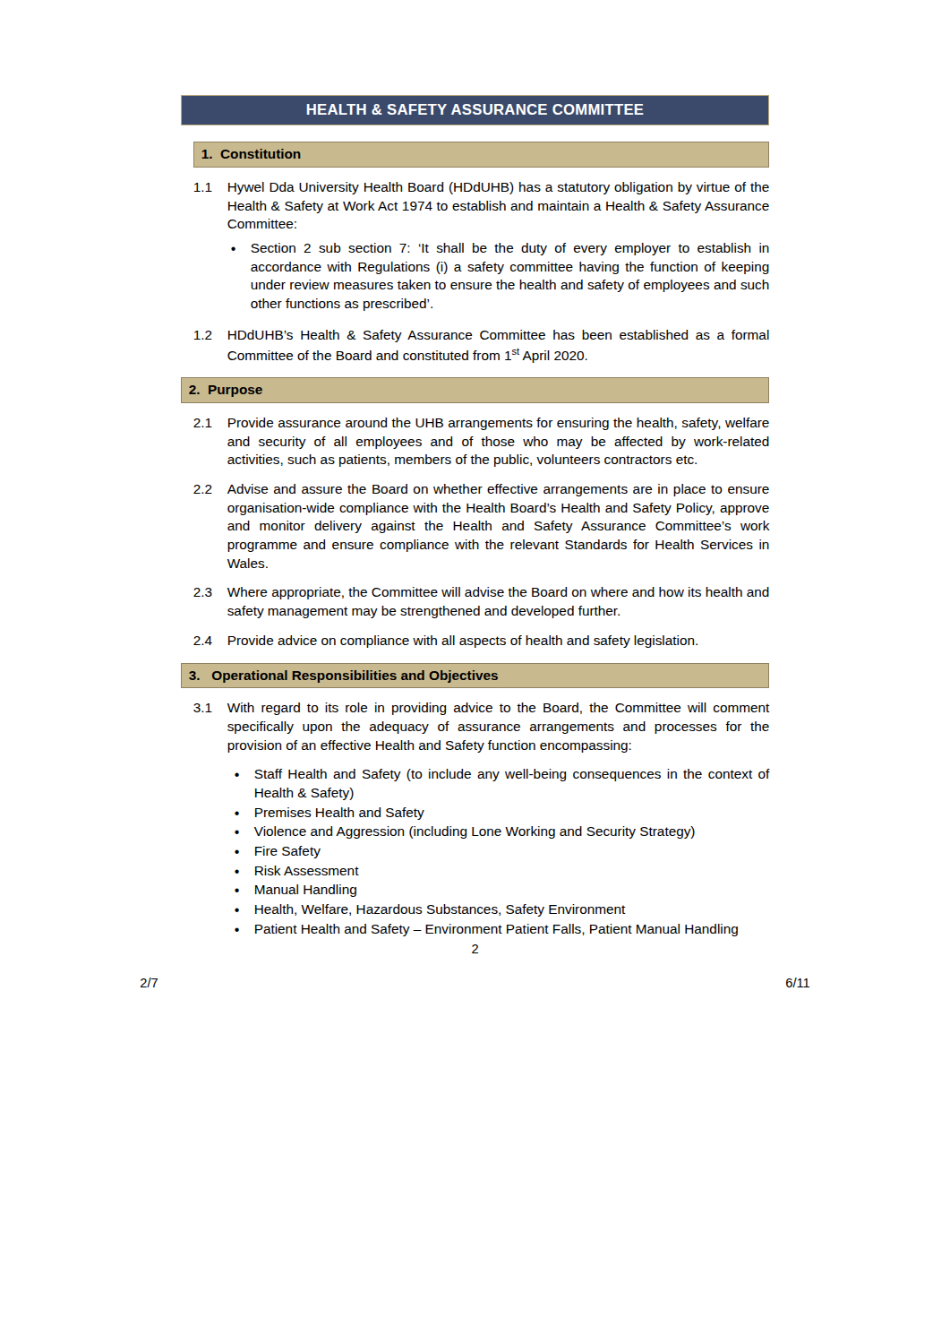HEALTH & SAFETY ASSURANCE COMMITTEE
1. Constitution
1.1
Hywel Dda University Health Board (HDdUHB) has a statutory obligation by virtue of the Health & Safety at Work Act 1974 to establish and maintain a Health & Safety Assurance Committee:
Section 2 sub section 7: ‘It shall be the duty of every employer to establish in accordance with Regulations (i) a safety committee having the function of keeping under review measures taken to ensure the health and safety of employees and such other functions as prescribed’.
1.2
HDdUHB’s Health & Safety Assurance Committee has been established as a formal Committee of the Board and constituted from 1st April 2020.
2. Purpose
2.1
Provide assurance around the UHB arrangements for ensuring the health, safety, welfare and security of all employees and of those who may be affected by work-related activities, such as patients, members of the public, volunteers contractors etc.
2.2
Advise and assure the Board on whether effective arrangements are in place to ensure organisation-wide compliance with the Health Board’s Health and Safety Policy, approve and monitor delivery against the Health and Safety Assurance Committee’s work programme and ensure compliance with the relevant Standards for Health Services in Wales.
2.3
Where appropriate, the Committee will advise the Board on where and how its health and safety management may be strengthened and developed further.
2.4
Provide advice on compliance with all aspects of health and safety legislation.
3. Operational Responsibilities and Objectives
3.1
With regard to its role in providing advice to the Board, the Committee will comment specifically upon the adequacy of assurance arrangements and processes for the provision of an effective Health and Safety function encompassing:
Staff Health and Safety (to include any well-being consequences in the context of Health & Safety)
Premises Health and Safety
Violence and Aggression (including Lone Working and Security Strategy)
Fire Safety
Risk Assessment
Manual Handling
Health, Welfare, Hazardous Substances, Safety Environment
Patient Health and Safety – Environment Patient Falls, Patient Manual Handling
2
2/7
6/11